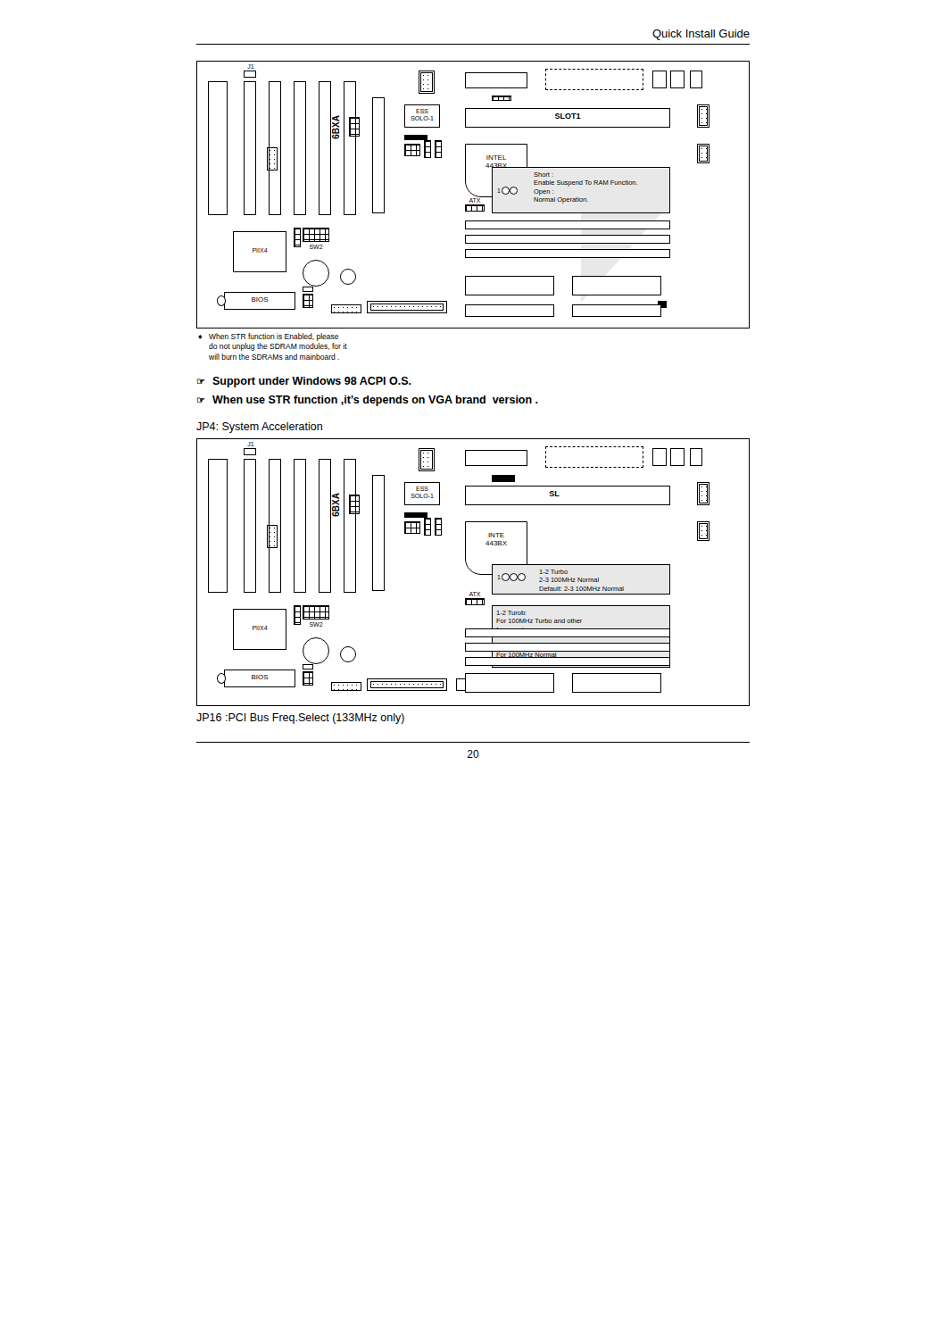Quick Install Guide
J1
6BXA
ESS
SOLO-1
SLOT1
INTEL
443BX
Short :
Enable Suspend To RAM Function.
Open :
Normal Operation.
1
PIIX4
SW2
BIOS
ATX
♦ When STR function is Enabled, please
do not unplug the SDRAM modules, for it
will burn the SDRAMs and mainboard .
☞Support under Windows 98 ACPI O.S.
☞When use STR function ,it’s depends on VGA brand version .
JP4: System Acceleration
J1
6BXA
ESS
SOLO-1
SL
INTE
443BX
1-2 Turbo
2-3 100MHz Normal
Default: 2-3 100MHz Normal
1
1-2 Turob:
For 100MHz Turbo and other
frequencies
2-3 100MHz Normal:
For 100MHz Normal
PIIX4
SW2
BIOS
ATX
JP16 :PCI Bus Freq.Select (133MHz only)
20